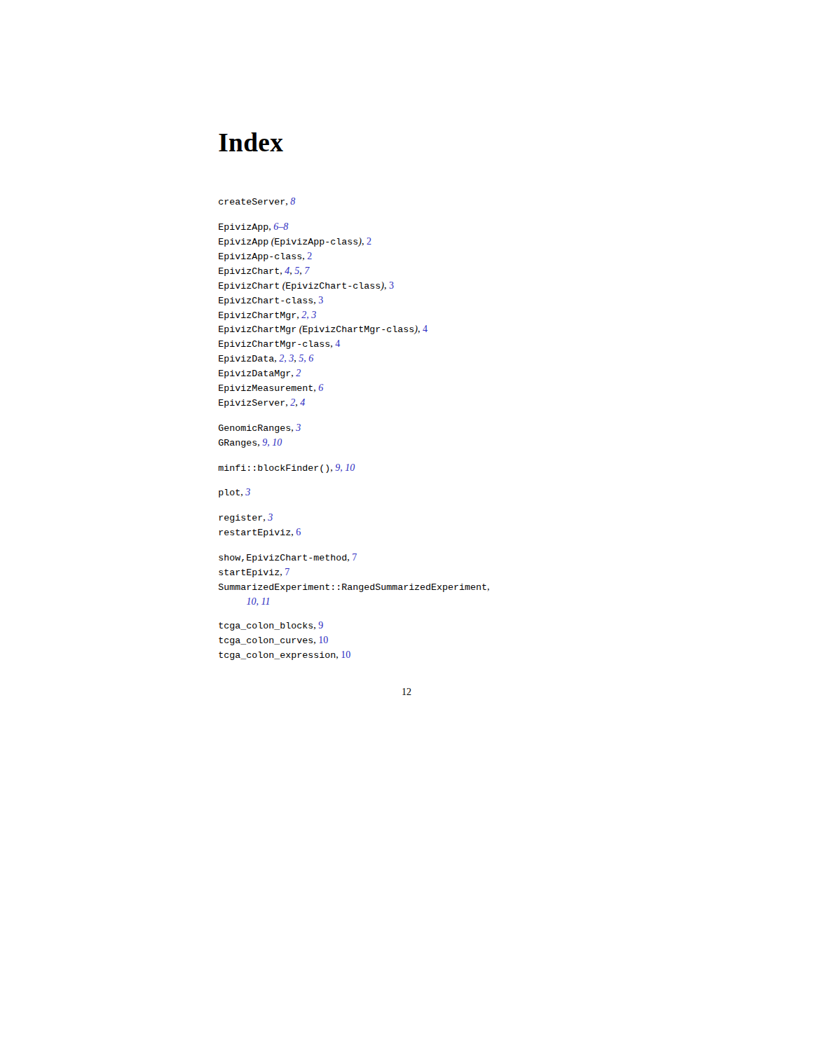Index
createServer, 8
EpivizApp, 6–8
EpivizApp (EpivizApp-class), 2
EpivizApp-class, 2
EpivizChart, 4, 5, 7
EpivizChart (EpivizChart-class), 3
EpivizChart-class, 3
EpivizChartMgr, 2, 3
EpivizChartMgr (EpivizChartMgr-class), 4
EpivizChartMgr-class, 4
EpivizData, 2, 3, 5, 6
EpivizDataMgr, 2
EpivizMeasurement, 6
EpivizServer, 2, 4
GenomicRanges, 3
GRanges, 9, 10
minfi::blockFinder(), 9, 10
plot, 3
register, 3
restartEpiviz, 6
show,EpivizChart-method, 7
startEpiviz, 7
SummarizedExperiment::RangedSummarizedExperiment, 10, 11
tcga_colon_blocks, 9
tcga_colon_curves, 10
tcga_colon_expression, 10
12